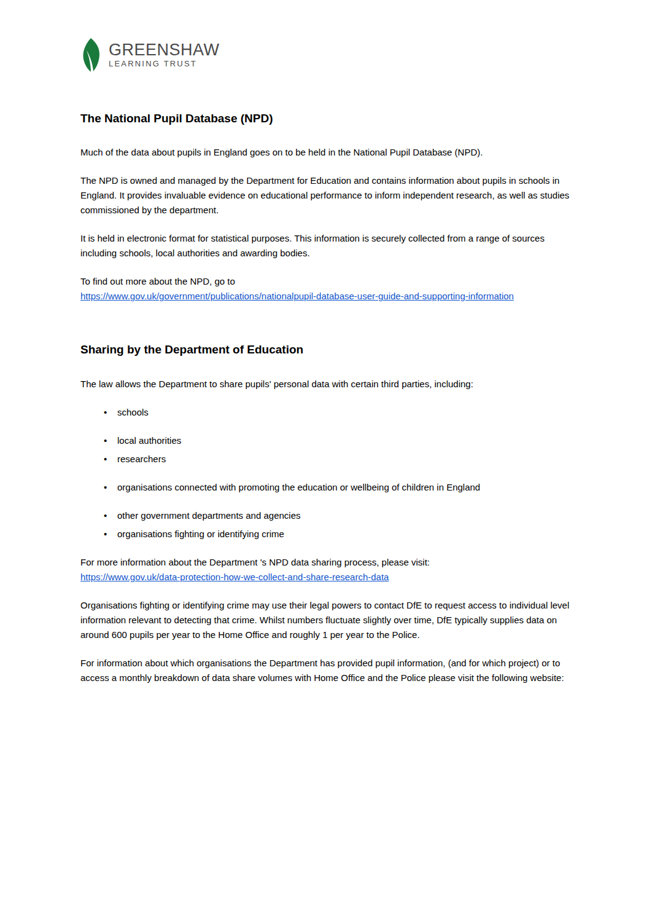GREENSHAW
LEARNING TRUST
The National Pupil Database (NPD)
Much of the data about pupils in England goes on to be held in the National Pupil Database (NPD).
The NPD is owned and managed by the Department for Education and contains information about pupils in schools in England. It provides invaluable evidence on educational performance to inform independent research, as well as studies commissioned by the department.
It is held in electronic format for statistical purposes. This information is securely collected from a range of sources including schools, local authorities and awarding bodies.
To find out more about the NPD, go to
https://www.gov.uk/government/publications/nationalpupil-database-user-guide-and-supporting-information
Sharing by the Department of Education
The law allows the Department to share pupils' personal data with certain third parties, including:
schools
local authorities
researchers
organisations connected with promoting the education or wellbeing of children in England
other government departments and agencies
organisations fighting or identifying crime
For more information about the Department 's NPD data sharing process, please visit:
https://www.gov.uk/data-protection-how-we-collect-and-share-research-data
Organisations fighting or identifying crime may use their legal powers to contact DfE to request access to individual level information relevant to detecting that crime. Whilst numbers fluctuate slightly over time, DfE typically supplies data on around 600 pupils per year to the Home Office and roughly 1 per year to the Police.
For information about which organisations the Department has provided pupil information, (and for which project) or to access a monthly breakdown of data share volumes with Home Office and the Police please visit the following website: